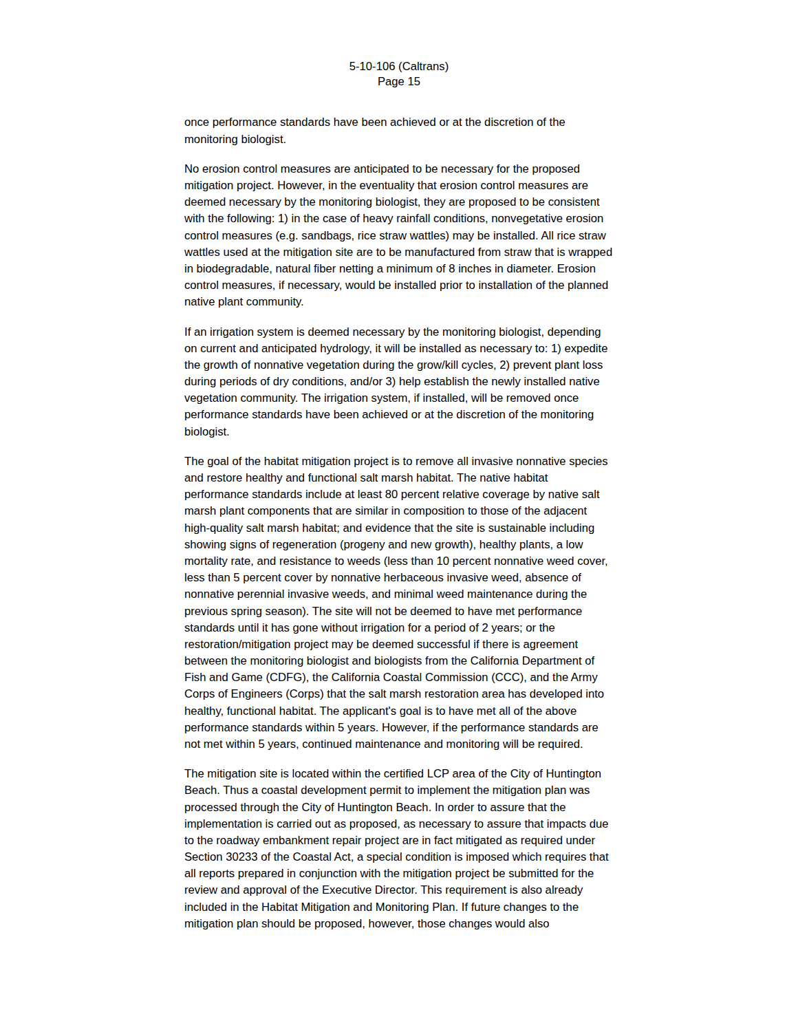5-10-106 (Caltrans) Page 15
once performance standards have been achieved or at the discretion of the monitoring biologist.
No erosion control measures are anticipated to be necessary for the proposed mitigation project. However, in the eventuality that erosion control measures are deemed necessary by the monitoring biologist, they are proposed to be consistent with the following: 1) in the case of heavy rainfall conditions, nonvegetative erosion control measures (e.g. sandbags, rice straw wattles) may be installed. All rice straw wattles used at the mitigation site are to be manufactured from straw that is wrapped in biodegradable, natural fiber netting a minimum of 8 inches in diameter. Erosion control measures, if necessary, would be installed prior to installation of the planned native plant community.
If an irrigation system is deemed necessary by the monitoring biologist, depending on current and anticipated hydrology, it will be installed as necessary to: 1) expedite the growth of nonnative vegetation during the grow/kill cycles, 2) prevent plant loss during periods of dry conditions, and/or 3) help establish the newly installed native vegetation community. The irrigation system, if installed, will be removed once performance standards have been achieved or at the discretion of the monitoring biologist.
The goal of the habitat mitigation project is to remove all invasive nonnative species and restore healthy and functional salt marsh habitat. The native habitat performance standards include at least 80 percent relative coverage by native salt marsh plant components that are similar in composition to those of the adjacent high-quality salt marsh habitat; and evidence that the site is sustainable including showing signs of regeneration (progeny and new growth), healthy plants, a low mortality rate, and resistance to weeds (less than 10 percent nonnative weed cover, less than 5 percent cover by nonnative herbaceous invasive weed, absence of nonnative perennial invasive weeds, and minimal weed maintenance during the previous spring season). The site will not be deemed to have met performance standards until it has gone without irrigation for a period of 2 years; or the restoration/mitigation project may be deemed successful if there is agreement between the monitoring biologist and biologists from the California Department of Fish and Game (CDFG), the California Coastal Commission (CCC), and the Army Corps of Engineers (Corps) that the salt marsh restoration area has developed into healthy, functional habitat. The applicant's goal is to have met all of the above performance standards within 5 years. However, if the performance standards are not met within 5 years, continued maintenance and monitoring will be required.
The mitigation site is located within the certified LCP area of the City of Huntington Beach. Thus a coastal development permit to implement the mitigation plan was processed through the City of Huntington Beach. In order to assure that the implementation is carried out as proposed, as necessary to assure that impacts due to the roadway embankment repair project are in fact mitigated as required under Section 30233 of the Coastal Act, a special condition is imposed which requires that all reports prepared in conjunction with the mitigation project be submitted for the review and approval of the Executive Director. This requirement is also already included in the Habitat Mitigation and Monitoring Plan. If future changes to the mitigation plan should be proposed, however, those changes would also